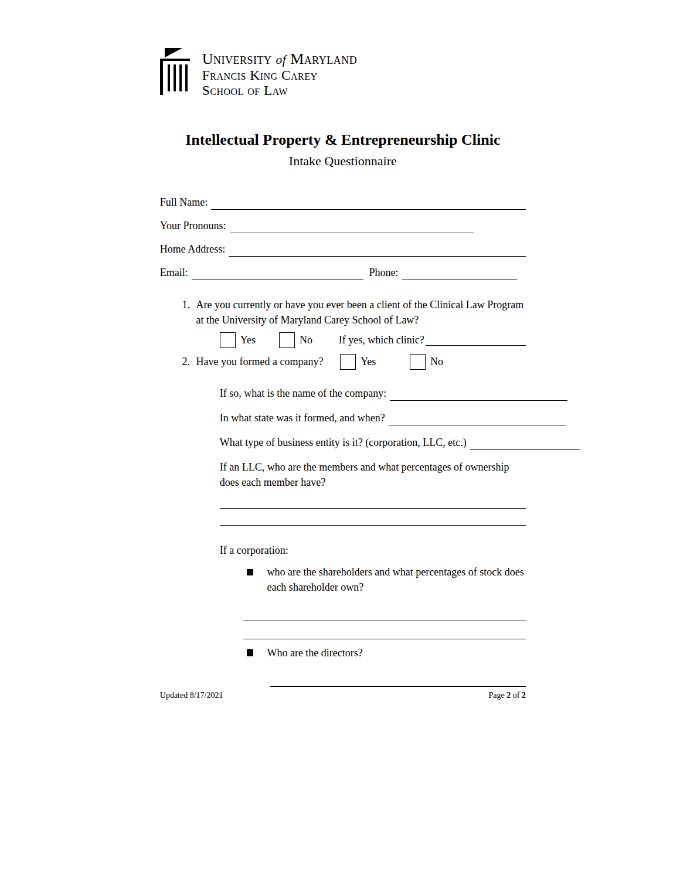University of Maryland
Francis King Carey
School of Law
Intellectual Property & Entrepreneurship Clinic
Intake Questionnaire
Full Name:
Your Pronouns:
Home Address:
Email: Phone:
Are you currently or have you ever been a client of the Clinical Law Program at the University of Maryland Carey School of Law?
Yes No If yes, which clinic?
Have you formed a company? Yes No
If so, what is the name of the company:
In what state was it formed, and when?
What type of business entity is it? (corporation, LLC, etc.)
If an LLC, who are the members and what percentages of ownership does each member have?
If a corporation:
who are the shareholders and what percentages of stock does each shareholder own?
Who are the directors?
Updated 8/17/2021
Page 2 of 2